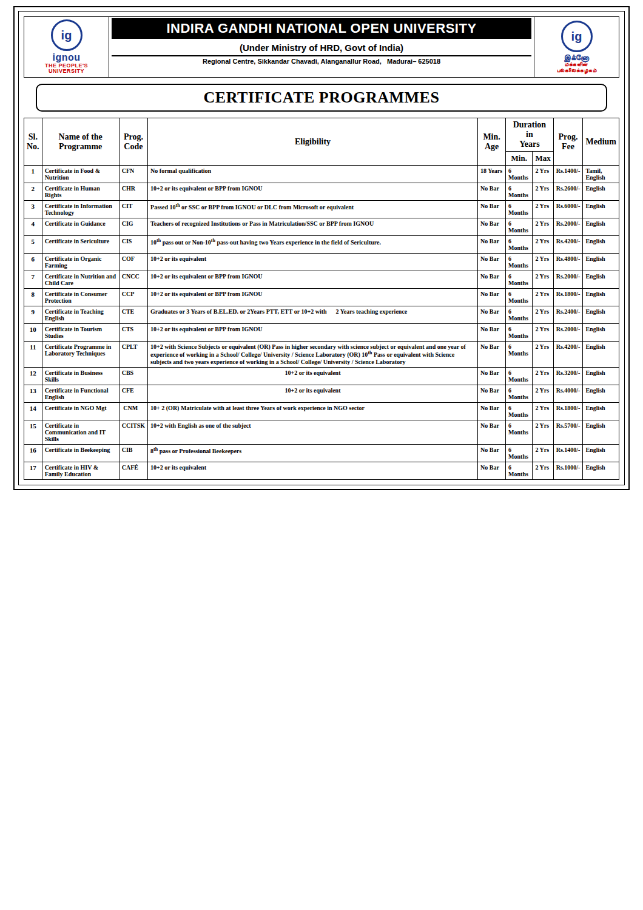ig
ignou
THE PEOPLE'S
UNIVERSITY
INDIRA GANDHI NATIONAL OPEN UNIVERSITY
(Under Ministry of HRD, Govt of India)
Regional Centre, Sikkandar Chavadi, Alanganallur Road, Madurai– 625018
ig
இக்னோ
மக்களின்
பல்கலைக்கழகம்
CERTIFICATE PROGRAMMES
| Sl. No. | Name of the Programme | Prog. Code | Eligibility | Min. Age | Duration in Years | Prog. Fee | Medium |
| --- | --- | --- | --- | --- | --- | --- | --- |
| Min. | Max |
| 1 | Certificate in Food & Nutrition | CFN | No formal qualification | 18 Years | 6 Months | 2 Yrs | Rs.1400/- | Tamil, English |
| 2 | Certificate in Human Rights | CHR | 10+2 or its equivalent or BPP from IGNOU | No Bar | 6 Months | 2 Yrs | Rs.2600/- | English |
| 3 | Certificate in Information Technology | CIT | Passed 10 th or SSC or BPP from IGNOU or DLC from Microsoft or equivalent | No Bar | 6 Months | 2 Yrs | Rs.6000/- | English |
| 4 | Certificate in Guidance | CIG | Teachers of recognized Institutions or Pass in Matriculation/SSC or BPP from IGNOU | No Bar | 6 Months | 2 Yrs | Rs.2000/- | English |
| 5 | Certificate in Sericulture | CIS | 10 th pass out or Non-10 th pass-out having two Years experience in the field of Sericulture. | No Bar | 6 Months | 2 Yrs | Rs.4200/- | English |
| 6 | Certificate in Organic Farming | COF | 10+2 or its equivalent | No Bar | 6 Months | 2 Yrs | Rs.4800/- | English |
| 7 | Certificate in Nutrition and Child Care | CNCC | 10+2 or its equivalent or BPP from IGNOU | No Bar | 6 Months | 2 Yrs | Rs.2000/- | English |
| 8 | Certificate in Consumer Protection | CCP | 10+2 or its equivalent or BPP from IGNOU | No Bar | 6 Months | 2 Yrs | Rs.1800/- | English |
| 9 | Certificate in Teaching English | CTE | Graduates or 3 Years of B.EL.ED. or 2Years PTT, ETT or 10+2 with 2 Years teaching experience | No Bar | 6 Months | 2 Yrs | Rs.2400/- | English |
| 10 | Certificate in Tourism Studies | CTS | 10+2 or its equivalent or BPP from IGNOU | No Bar | 6 Months | 2 Yrs | Rs.2000/- | English |
| 11 | Certificate Programme in Laboratory Techniques | CPLT | 10+2 with Science Subjects or equivalent (OR) Pass in higher secondary with science subject or equivalent and one year of experience of working in a School/ College/ University / Science Laboratory (OR) 10 th Pass or equivalent with Science subjects and two years experience of working in a School/ College/ University / Science Laboratory | No Bar | 6 Months | 2 Yrs | Rs.4200/- | English |
| 12 | Certificate in Business Skills | CBS | 10+2 or its equivalent | No Bar | 6 Months | 2 Yrs | Rs.3200/- | English |
| 13 | Certificate in Functional English | CFE | 10+2 or its equivalent | No Bar | 6 Months | 2 Yrs | Rs.4000/- | English |
| 14 | Certificate in NGO Mgt | CNM | 10+ 2 (OR) Matriculate with at least three Years of work experience in NGO sector | No Bar | 6 Months | 2 Yrs | Rs.1800/- | English |
| 15 | Certificate in Communication and IT Skills | CCITSK | 10+2 with English as one of the subject | No Bar | 6 Months | 2 Yrs | Rs.5700/- | English |
| 16 | Certificate in Beekeeping | CIB | 8 th pass or Professional Beekeepers | No Bar | 6 Months | 2 Yrs | Rs.1400/- | English |
| 17 | Certificate in HIV & Family Education | CAFÉ | 10+2 or its equivalent | No Bar | 6 Months | 2 Yrs | Rs.1000/- | English |